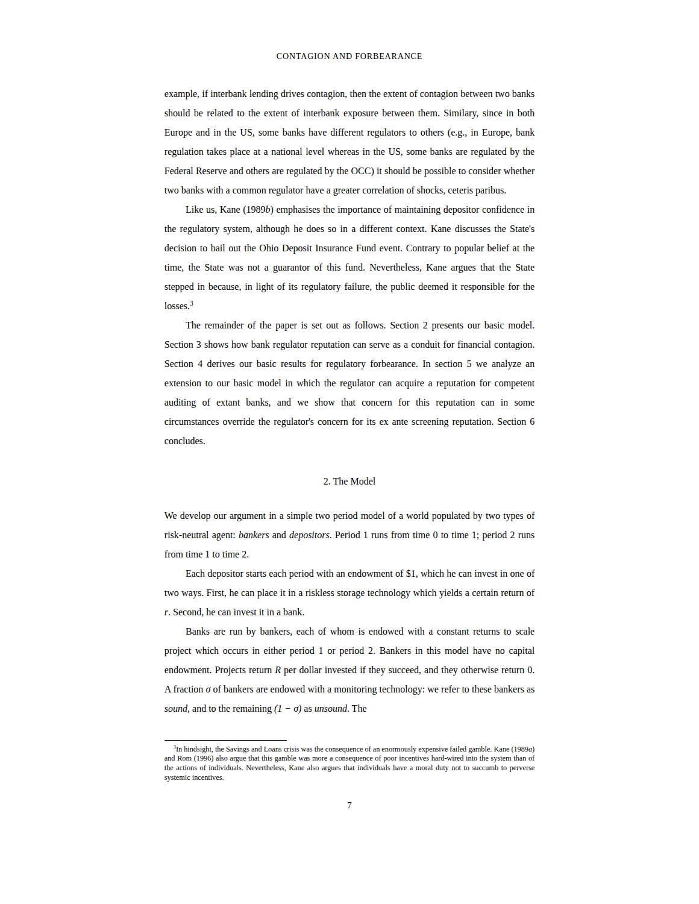CONTAGION AND FORBEARANCE
example, if interbank lending drives contagion, then the extent of contagion between two banks should be related to the extent of interbank exposure between them. Similary, since in both Europe and in the US, some banks have different regulators to others (e.g., in Europe, bank regulation takes place at a national level whereas in the US, some banks are regulated by the Federal Reserve and others are regulated by the OCC) it should be possible to consider whether two banks with a common regulator have a greater correlation of shocks, ceteris paribus.
Like us, Kane (1989b) emphasises the importance of maintaining depositor confidence in the regulatory system, although he does so in a different context. Kane discusses the State's decision to bail out the Ohio Deposit Insurance Fund event. Contrary to popular belief at the time, the State was not a guarantor of this fund. Nevertheless, Kane argues that the State stepped in because, in light of its regulatory failure, the public deemed it responsible for the losses.3
The remainder of the paper is set out as follows. Section 2 presents our basic model. Section 3 shows how bank regulator reputation can serve as a conduit for financial contagion. Section 4 derives our basic results for regulatory forbearance. In section 5 we analyze an extension to our basic model in which the regulator can acquire a reputation for competent auditing of extant banks, and we show that concern for this reputation can in some circumstances override the regulator's concern for its ex ante screening reputation. Section 6 concludes.
2. The Model
We develop our argument in a simple two period model of a world populated by two types of risk-neutral agent: bankers and depositors. Period 1 runs from time 0 to time 1; period 2 runs from time 1 to time 2.
Each depositor starts each period with an endowment of $1, which he can invest in one of two ways. First, he can place it in a riskless storage technology which yields a certain return of r. Second, he can invest it in a bank.
Banks are run by bankers, each of whom is endowed with a constant returns to scale project which occurs in either period 1 or period 2. Bankers in this model have no capital endowment. Projects return R per dollar invested if they succeed, and they otherwise return 0. A fraction σ of bankers are endowed with a monitoring technology: we refer to these bankers as sound, and to the remaining (1 − σ) as unsound. The
3In hindsight, the Savings and Loans crisis was the consequence of an enormously expensive failed gamble. Kane (1989a) and Rom (1996) also argue that this gamble was more a consequence of poor incentives hard-wired into the system than of the actions of individuals. Nevertheless, Kane also argues that individuals have a moral duty not to succumb to perverse systemic incentives.
7